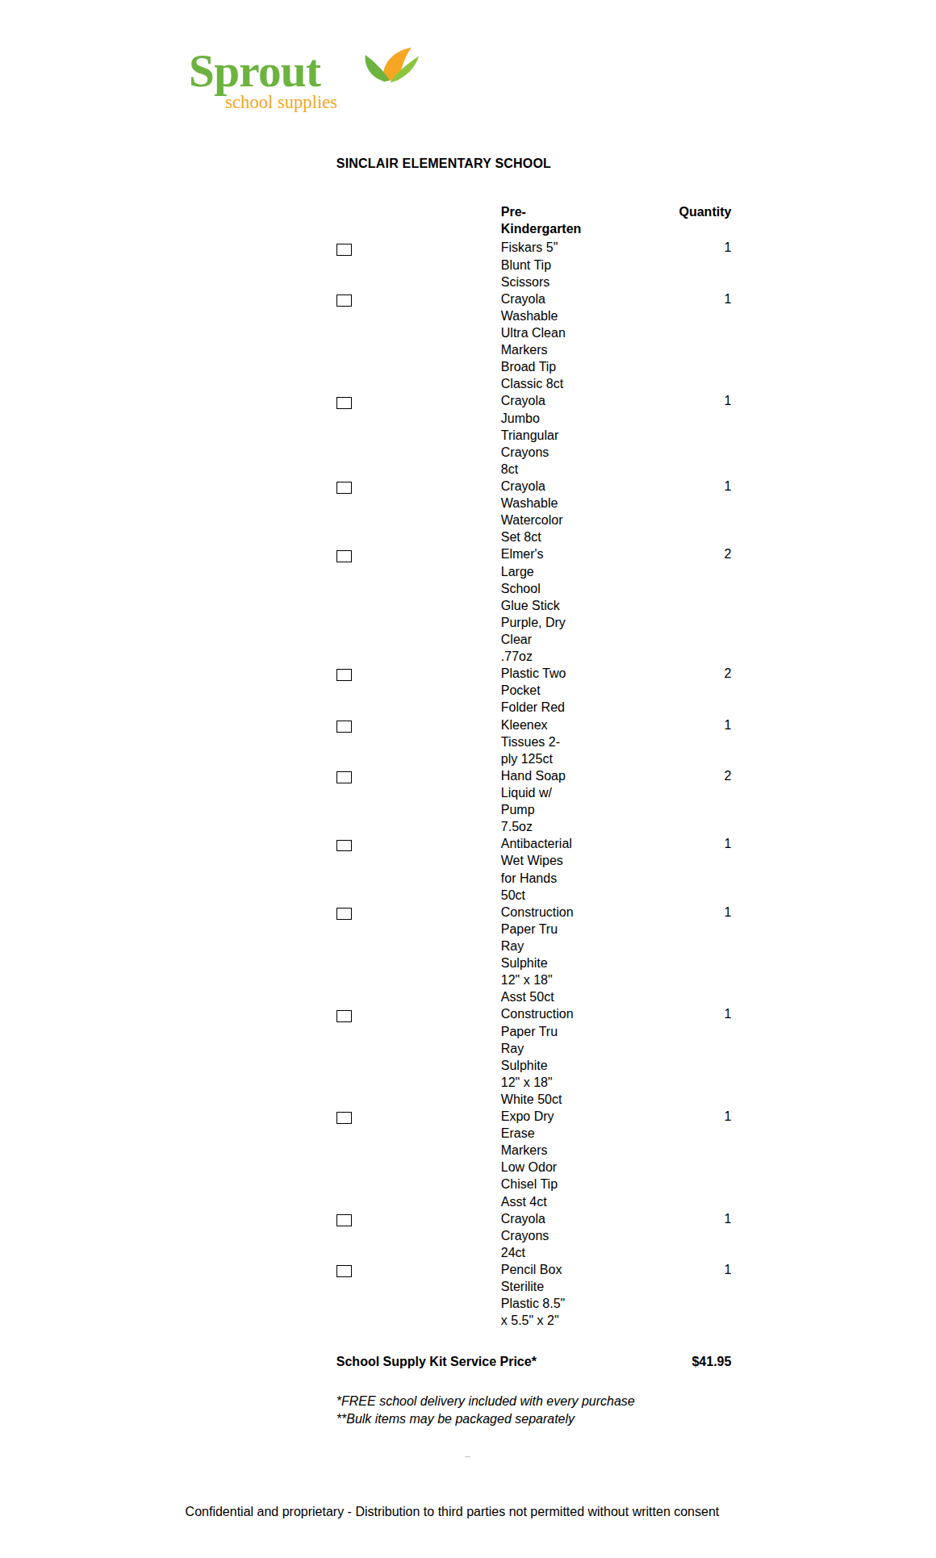Sprout school supplies
SINCLAIR ELEMENTARY SCHOOL
| | Pre-Kindergarten | Quantity |
| --- | --- | --- |
| | Fiskars 5" Blunt Tip Scissors | 1 |
| | Crayola Washable Ultra Clean Markers Broad Tip Classic 8ct | 1 |
| | Crayola Jumbo Triangular Crayons 8ct | 1 |
| | Crayola Washable Watercolor Set 8ct | 1 |
| | Elmer's Large School Glue Stick Purple, Dry Clear .77oz | 2 |
| | Plastic Two Pocket Folder Red | 2 |
| | Kleenex Tissues 2-ply 125ct | 1 |
| | Hand Soap Liquid w/ Pump 7.5oz | 2 |
| | Antibacterial Wet Wipes for Hands 50ct | 1 |
| | Construction Paper Tru Ray Sulphite 12" x 18" Asst 50ct | 1 |
| | Construction Paper Tru Ray Sulphite 12" x 18" White 50ct | 1 |
| | Expo Dry Erase Markers Low Odor Chisel Tip Asst 4ct | 1 |
| | Crayola Crayons 24ct | 1 |
| | Pencil Box Sterilite Plastic 8.5" x 5.5" x 2" | 1 |
School Supply Kit Service Price* $41.95
*FREE school delivery included with every purchase
**Bulk items may be packaged separately
–
Confidential and proprietary - Distribution to third parties not permitted without written consent